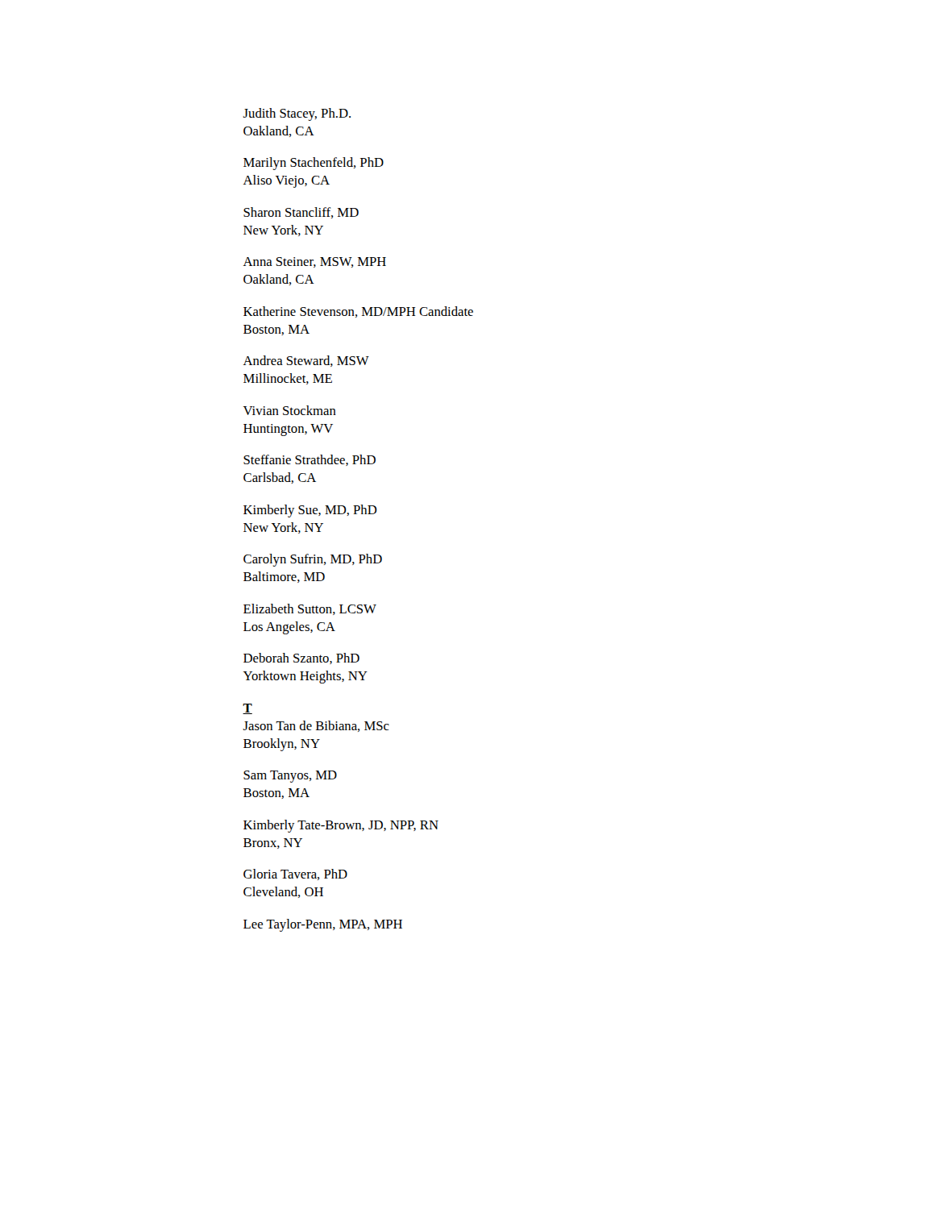Judith Stacey, Ph.D. Oakland, CA
Marilyn Stachenfeld, PhD Aliso Viejo, CA
Sharon Stancliff, MD New York, NY
Anna Steiner, MSW, MPH Oakland, CA
Katherine Stevenson, MD/MPH Candidate Boston, MA
Andrea Steward, MSW Millinocket, ME
Vivian Stockman Huntington, WV
Steffanie Strathdee, PhD Carlsbad, CA
Kimberly Sue, MD, PhD New York, NY
Carolyn Sufrin, MD, PhD Baltimore, MD
Elizabeth Sutton, LCSW Los Angeles, CA
Deborah Szanto, PhD Yorktown Heights, NY
T
Jason Tan de Bibiana, MSc Brooklyn, NY
Sam Tanyos, MD Boston, MA
Kimberly Tate-Brown, JD, NPP, RN Bronx, NY
Gloria Tavera, PhD Cleveland, OH
Lee Taylor-Penn, MPA, MPH